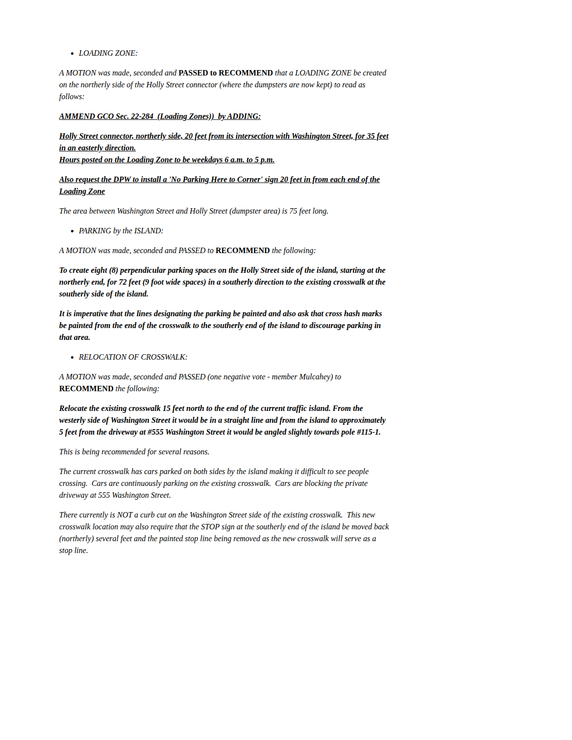LOADING ZONE:
A MOTION was made, seconded and PASSED to RECOMMEND that a LOADING ZONE be created on the northerly side of the Holly Street connector (where the dumpsters are now kept) to read as follows:
AMMEND GCO Sec. 22-284 (Loading Zones)) by ADDING:
Holly Street connector, northerly side, 20 feet from its intersection with Washington Street, for 35 feet in an easterly direction.
Hours posted on the Loading Zone to be weekdays 6 a.m. to 5 p.m.
Also request the DPW to install a 'No Parking Here to Corner' sign 20 feet in from each end of the Loading Zone
The area between Washington Street and Holly Street (dumpster area) is 75 feet long.
PARKING by the ISLAND:
A MOTION was made, seconded and PASSED to RECOMMEND the following:
To create eight (8) perpendicular parking spaces on the Holly Street side of the island, starting at the northerly end, for 72 feet (9 foot wide spaces) in a southerly direction to the existing crosswalk at the southerly side of the island.
It is imperative that the lines designating the parking be painted and also ask that cross hash marks be painted from the end of the crosswalk to the southerly end of the island to discourage parking in that area.
RELOCATION OF CROSSWALK:
A MOTION was made, seconded and PASSED (one negative vote - member Mulcahey) to RECOMMEND the following:
Relocate the existing crosswalk 15 feet north to the end of the current traffic island. From the westerly side of Washington Street it would be in a straight line and from the island to approximately 5 feet from the driveway at #555 Washington Street it would be angled slightly towards pole #115-1.
This is being recommended for several reasons.
The current crosswalk has cars parked on both sides by the island making it difficult to see people crossing. Cars are continuously parking on the existing crosswalk. Cars are blocking the private driveway at 555 Washington Street.
There currently is NOT a curb cut on the Washington Street side of the existing crosswalk. This new crosswalk location may also require that the STOP sign at the southerly end of the island be moved back (northerly) several feet and the painted stop line being removed as the new crosswalk will serve as a stop line.